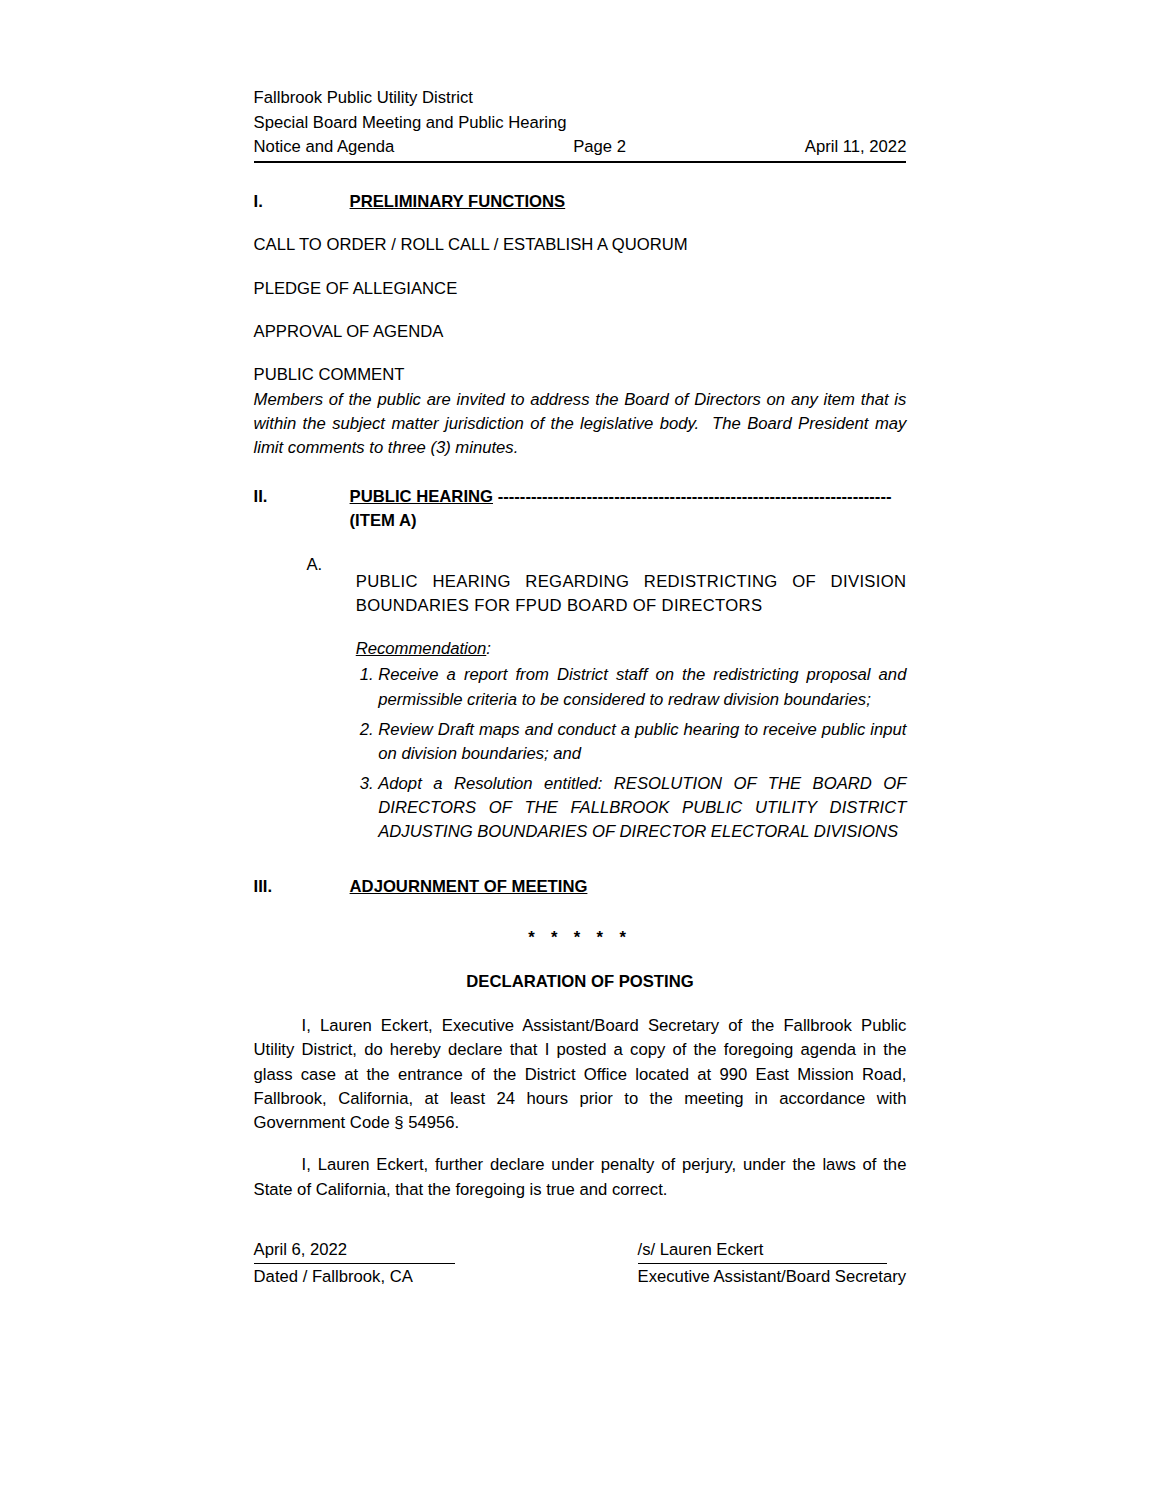Fallbrook Public Utility District
Special Board Meeting and Public Hearing
Notice and Agenda Page 2 April 11, 2022
I. PRELIMINARY FUNCTIONS
CALL TO ORDER / ROLL CALL / ESTABLISH A QUORUM
PLEDGE OF ALLEGIANCE
APPROVAL OF AGENDA
PUBLIC COMMENT
Members of the public are invited to address the Board of Directors on any item that is within the subject matter jurisdiction of the legislative body. The Board President may limit comments to three (3) minutes.
II. PUBLIC HEARING -----------------------------------------------------------------------(ITEM A)
A.
PUBLIC HEARING REGARDING REDISTRICTING OF DIVISION BOUNDARIES FOR FPUD BOARD OF DIRECTORS
Recommendation:
Receive a report from District staff on the redistricting proposal and permissible criteria to be considered to redraw division boundaries;
Review Draft maps and conduct a public hearing to receive public input on division boundaries; and
Adopt a Resolution entitled: RESOLUTION OF THE BOARD OF DIRECTORS OF THE FALLBROOK PUBLIC UTILITY DISTRICT ADJUSTING BOUNDARIES OF DIRECTOR ELECTORAL DIVISIONS
III. ADJOURNMENT OF MEETING
* * * * *
DECLARATION OF POSTING
I, Lauren Eckert, Executive Assistant/Board Secretary of the Fallbrook Public Utility District, do hereby declare that I posted a copy of the foregoing agenda in the glass case at the entrance of the District Office located at 990 East Mission Road, Fallbrook, California, at least 24 hours prior to the meeting in accordance with Government Code § 54956.
I, Lauren Eckert, further declare under penalty of perjury, under the laws of the State of California, that the foregoing is true and correct.
April 6, 2022 Dated / Fallbrook, CA
/s/ Lauren Eckert Executive Assistant/Board Secretary